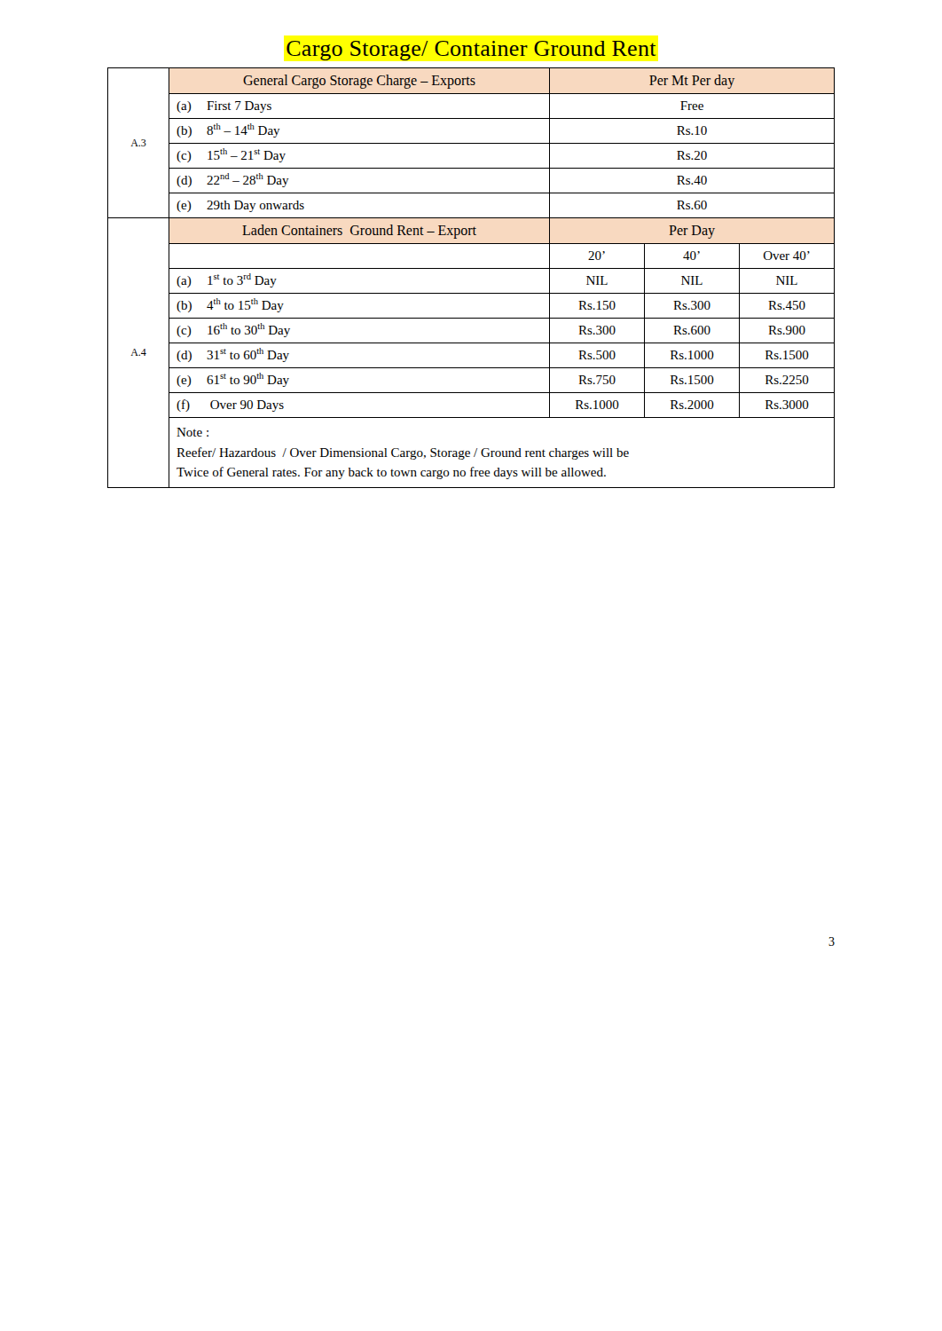Cargo Storage/ Container Ground Rent
| A.3 | General Cargo Storage Charge – Exports | Per Mt Per day |
| (a) First 7 Days | Free |
| (b) 8 th – 14 th Day | Rs.10 |
| (c) 15 th – 21 st Day | Rs.20 |
| (d) 22 nd – 28 th Day | Rs.40 |
| (e) 29 th Day onwards | Rs.60 |
| A.4 | Laden Containers Ground Rent – Export | Per Day |
| | 20’ | 40’ | Over 40’ |
| (a) 1 st to 3 rd Day | NIL | NIL | NIL |
| (b) 4 th to 15 th Day | Rs.150 | Rs.300 | Rs.450 |
| (c) 16 th to 30 th Day | Rs.300 | Rs.600 | Rs.900 |
| (d) 31 st to 60 th Day | Rs.500 | Rs.1000 | Rs.1500 |
| (e) 61 st to 90 th Day | Rs.750 | Rs.1500 | Rs.2250 |
| (f) Over 90 Days | Rs.1000 | Rs.2000 | Rs.3000 |
| Note : Reefer/ Hazardous / Over Dimensional Cargo, Storage / Ground rent charges will be Twice of General rates. For any back to town cargo no free days will be allowed. |
3